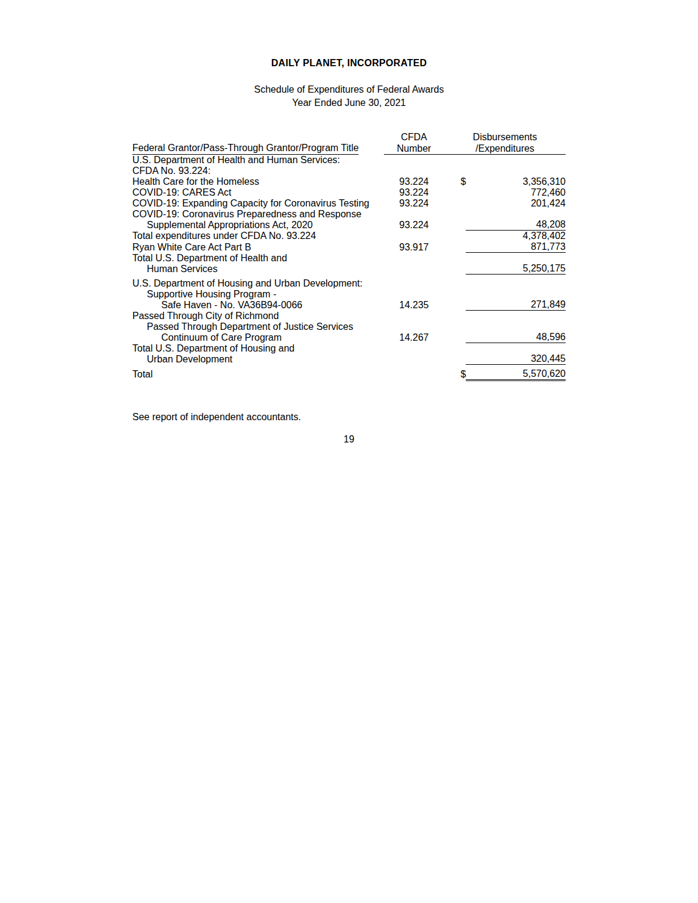DAILY PLANET, INCORPORATED
Schedule of Expenditures of Federal Awards
Year Ended June 30, 2021
| | CFDA | Disbursements |
| --- | --- | --- |
| Federal Grantor/Pass-Through Grantor/Program Title | Number | /Expenditures |
| U.S. Department of Health and Human Services: | | | |
| CFDA No. 93.224: | | | |
| Health Care for the Homeless | 93.224 | $ | 3,356,310 |
| COVID-19: CARES Act | 93.224 | | 772,460 |
| COVID-19: Expanding Capacity for Coronavirus Testing | 93.224 | | 201,424 |
| COVID-19: Coronavirus Preparedness and Response Supplemental Appropriations Act, 2020 | 93.224 | | 48,208 |
| Total expenditures under CFDA No. 93.224 | | | 4,378,402 |
| Ryan White Care Act Part B | 93.917 | | 871,773 |
| Total U.S. Department of Health and Human Services | | | 5,250,175 |
| U.S. Department of Housing and Urban Development: Supportive Housing Program - Safe Haven - No. VA36B94-0066 | 14.235 | | 271,849 |
| Passed Through City of Richmond Passed Through Department of Justice Services Continuum of Care Program | 14.267 | | 48,596 |
| Total U.S. Department of Housing and Urban Development | | | 320,445 |
| Total | | $ | 5,570,620 |
See report of independent accountants.
19